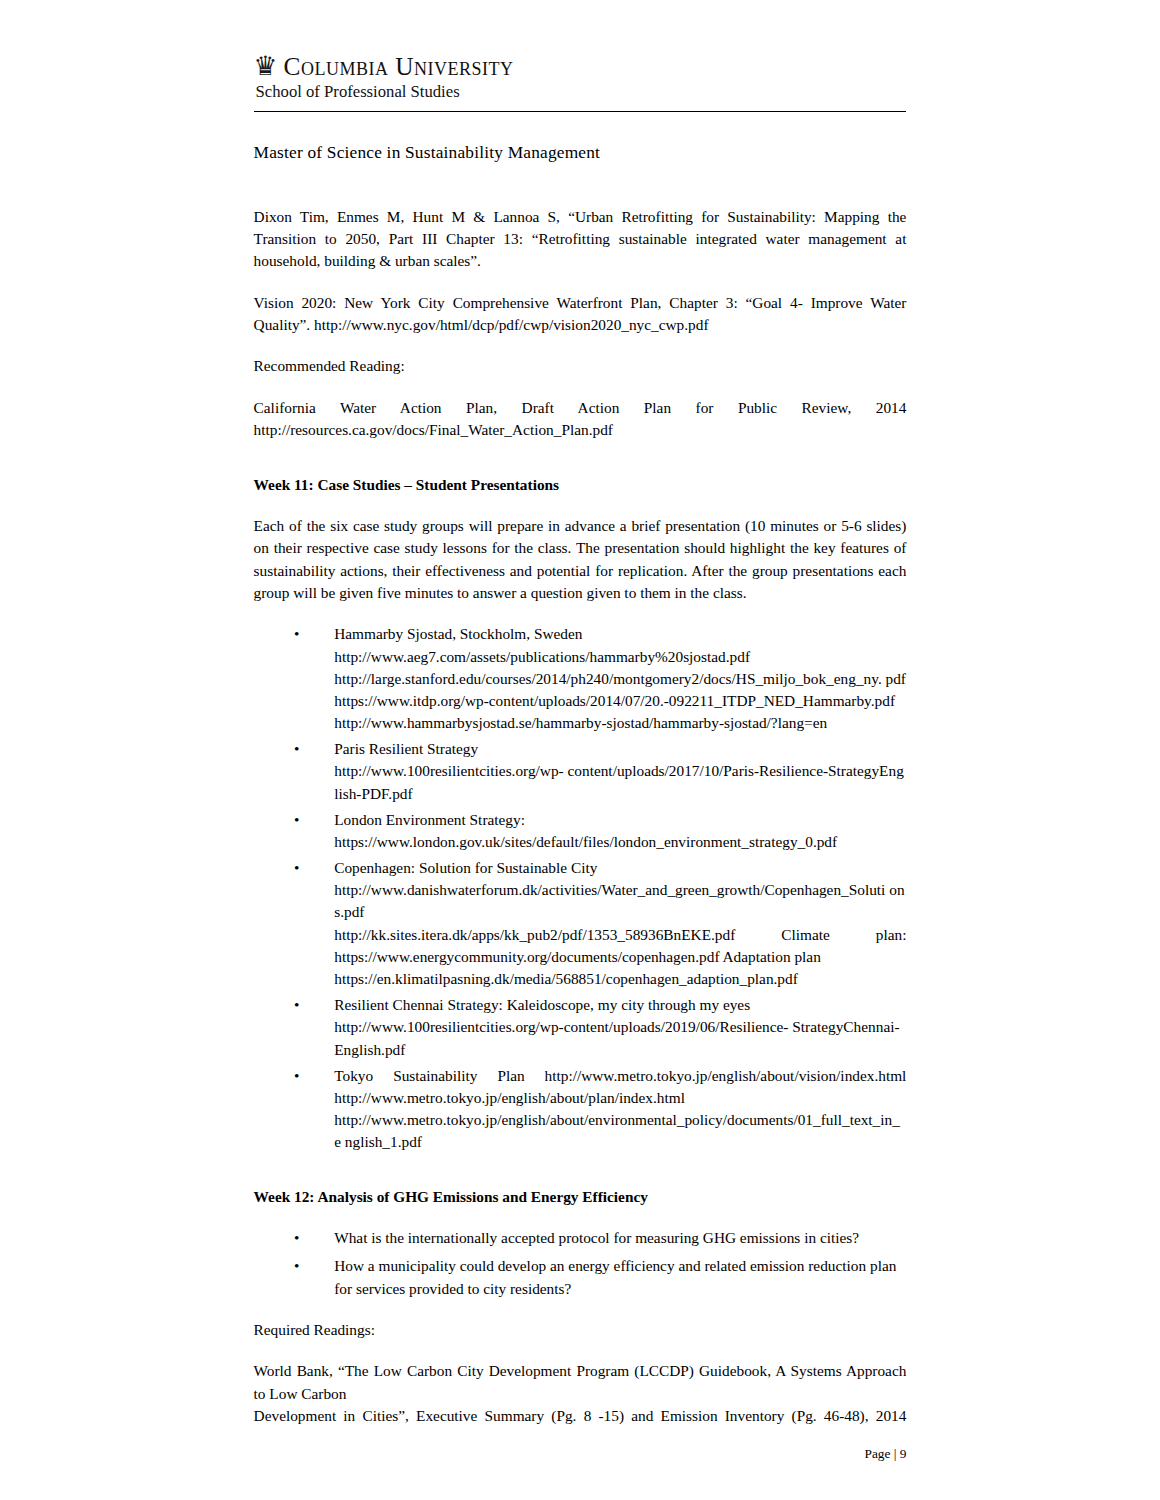♛
Columbia University
School of Professional Studies
Master of Science in Sustainability Management
Dixon Tim, Enmes M, Hunt M & Lannoa S, “Urban Retrofitting for Sustainability: Mapping the Transition to 2050, Part III Chapter 13: “Retrofitting sustainable integrated water management at household, building & urban scales”.
Vision 2020: New York City Comprehensive Waterfront Plan, Chapter 3: “Goal 4- Improve Water Quality”. http://www.nyc.gov/html/dcp/pdf/cwp/vision2020_nyc_cwp.pdf
Recommended Reading:
California Water Action Plan, Draft Action Plan for Public Review, 2014 http://resources.ca.gov/docs/Final_Water_Action_Plan.pdf
Week 11: Case Studies – Student Presentations
Each of the six case study groups will prepare in advance a brief presentation (10 minutes or 5-6 slides) on their respective case study lessons for the class. The presentation should highlight the key features of sustainability actions, their effectiveness and potential for replication. After the group presentations each group will be given five minutes to answer a question given to them in the class.
Hammarby Sjostad, Stockholm, Sweden http://www.aeg7.com/assets/publications/hammarby%20sjostad.pdf http://large.stanford.edu/courses/2014/ph240/montgomery2/docs/HS_miljo_bok_eng_ny. pdf https://www.itdp.org/wp-content/uploads/2014/07/20.-092211_ITDP_NED_Hammarby.pdf http://www.hammarbysjostad.se/hammarby-sjostad/hammarby-sjostad/?lang=en
Paris Resilient Strategy http://www.100resilientcities.org/wp- content/uploads/2017/10/Paris-Resilience-StrategyEnglish-PDF.pdf
London Environment Strategy: https://www.london.gov.uk/sites/default/files/london_environment_strategy_0.pdf
Copenhagen: Solution for Sustainable City http://www.danishwaterforum.dk/activities/Water_and_green_growth/Copenhagen_Soluti ons.pdf http://kk.sites.itera.dk/apps/kk_pub2/pdf/1353_58936BnEKE.pdf Climate plan: https://www.energycommunity.org/documents/copenhagen.pdf Adaptation plan https://en.klimatilpasning.dk/media/568851/copenhagen_adaption_plan.pdf
Resilient Chennai Strategy: Kaleidoscope, my city through my eyes http://www.100resilientcities.org/wp-content/uploads/2019/06/Resilience- StrategyChennai-English.pdf
Tokyo Sustainability Plan http://www.metro.tokyo.jp/english/about/vision/index.html http://www.metro.tokyo.jp/english/about/plan/index.html http://www.metro.tokyo.jp/english/about/environmental_policy/documents/01_full_text_in_e nglish_1.pdf
Week 12: Analysis of GHG Emissions and Energy Efficiency
What is the internationally accepted protocol for measuring GHG emissions in cities?
How a municipality could develop an energy efficiency and related emission reduction plan for services provided to city residents?
Required Readings:
World Bank, “The Low Carbon City Development Program (LCCDP) Guidebook, A Systems Approach to Low Carbon Development in Cities”, Executive Summary (Pg. 8 -15) and Emission Inventory (Pg. 46-48), 2014
Page | 9